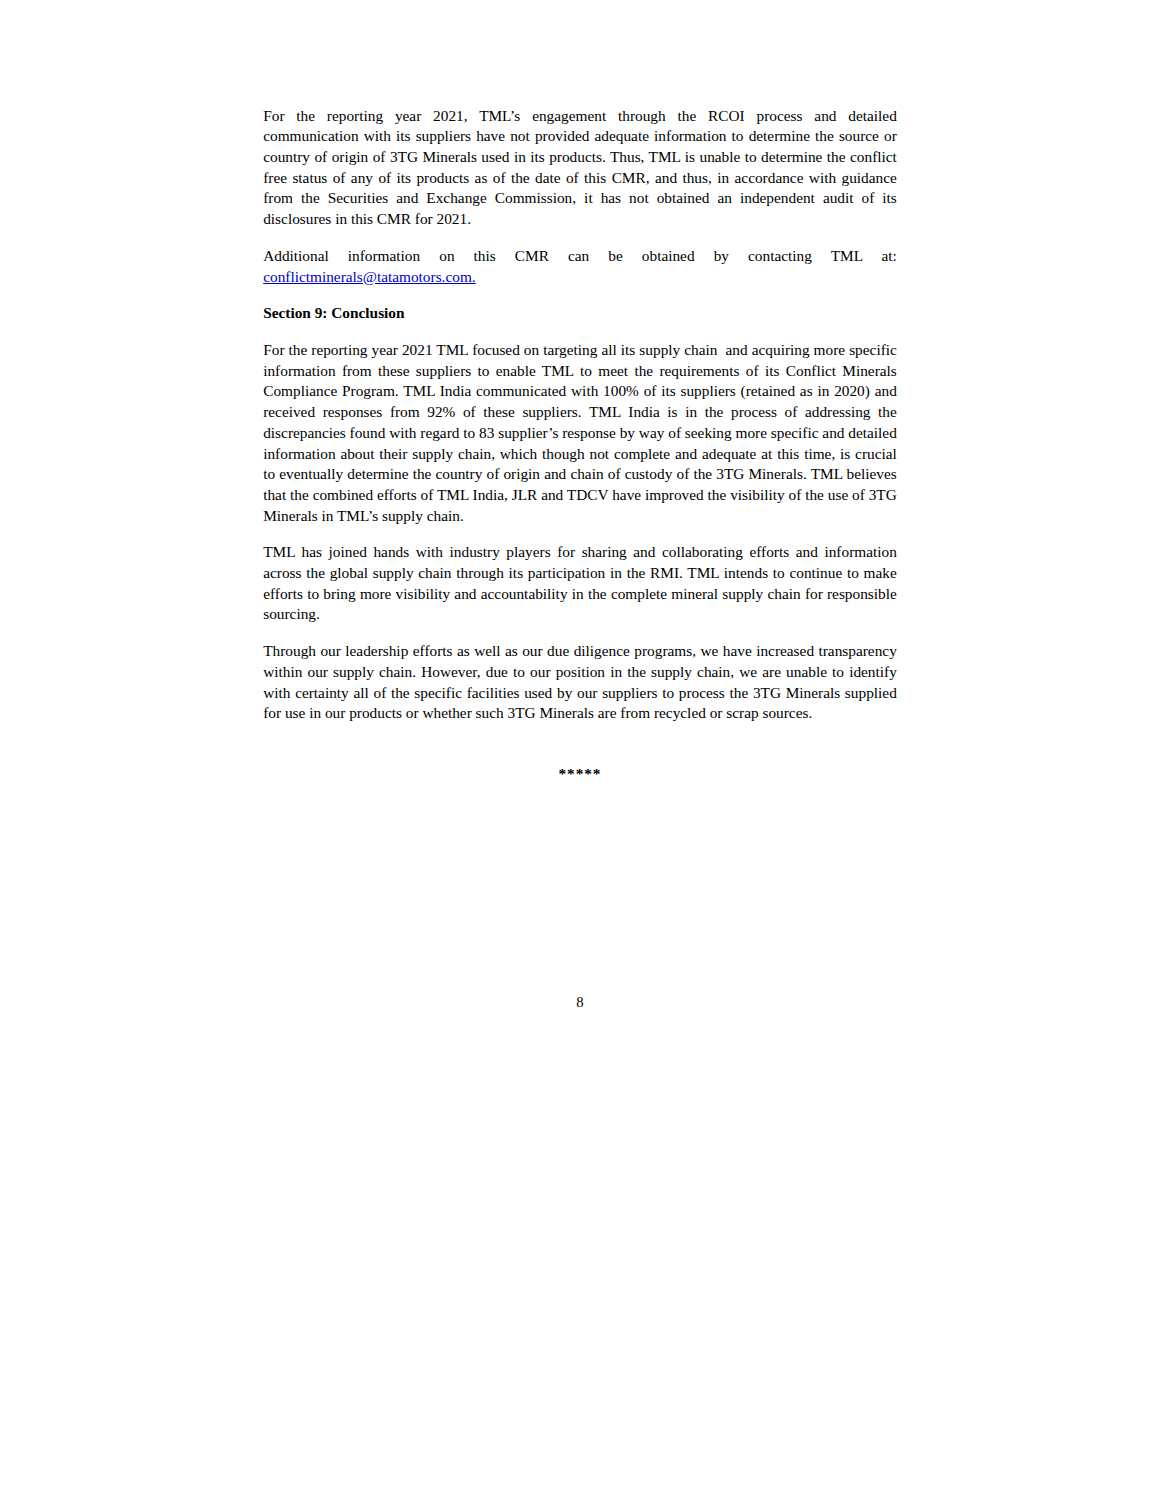For the reporting year 2021, TML’s engagement through the RCOI process and detailed communication with its suppliers have not provided adequate information to determine the source or country of origin of 3TG Minerals used in its products. Thus, TML is unable to determine the conflict free status of any of its products as of the date of this CMR, and thus, in accordance with guidance from the Securities and Exchange Commission, it has not obtained an independent audit of its disclosures in this CMR for 2021.
Additional information on this CMR can be obtained by contacting TML at: conflictminerals@tatamotors.com.
Section 9: Conclusion
For the reporting year 2021 TML focused on targeting all its supply chain and acquiring more specific information from these suppliers to enable TML to meet the requirements of its Conflict Minerals Compliance Program. TML India communicated with 100% of its suppliers (retained as in 2020) and received responses from 92% of these suppliers. TML India is in the process of addressing the discrepancies found with regard to 83 supplier’s response by way of seeking more specific and detailed information about their supply chain, which though not complete and adequate at this time, is crucial to eventually determine the country of origin and chain of custody of the 3TG Minerals. TML believes that the combined efforts of TML India, JLR and TDCV have improved the visibility of the use of 3TG Minerals in TML’s supply chain.
TML has joined hands with industry players for sharing and collaborating efforts and information across the global supply chain through its participation in the RMI. TML intends to continue to make efforts to bring more visibility and accountability in the complete mineral supply chain for responsible sourcing.
Through our leadership efforts as well as our due diligence programs, we have increased transparency within our supply chain. However, due to our position in the supply chain, we are unable to identify with certainty all of the specific facilities used by our suppliers to process the 3TG Minerals supplied for use in our products or whether such 3TG Minerals are from recycled or scrap sources.
*****
8